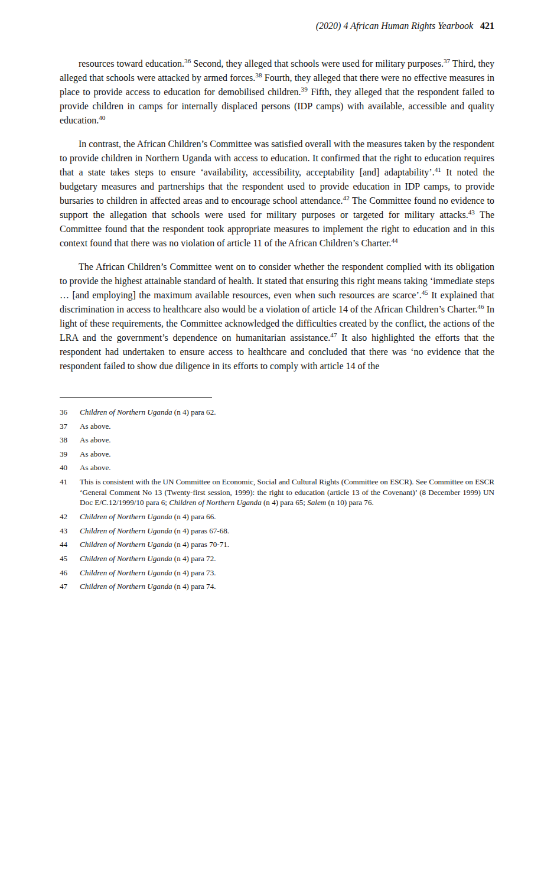(2020) 4 African Human Rights Yearbook 421
resources toward education.36 Second, they alleged that schools were used for military purposes.37 Third, they alleged that schools were attacked by armed forces.38 Fourth, they alleged that there were no effective measures in place to provide access to education for demobilised children.39 Fifth, they alleged that the respondent failed to provide children in camps for internally displaced persons (IDP camps) with available, accessible and quality education.40
In contrast, the African Children’s Committee was satisfied overall with the measures taken by the respondent to provide children in Northern Uganda with access to education. It confirmed that the right to education requires that a state takes steps to ensure ‘availability, accessibility, acceptability [and] adaptability’.41 It noted the budgetary measures and partnerships that the respondent used to provide education in IDP camps, to provide bursaries to children in affected areas and to encourage school attendance.42 The Committee found no evidence to support the allegation that schools were used for military purposes or targeted for military attacks.43 The Committee found that the respondent took appropriate measures to implement the right to education and in this context found that there was no violation of article 11 of the African Children’s Charter.44
The African Children’s Committee went on to consider whether the respondent complied with its obligation to provide the highest attainable standard of health. It stated that ensuring this right means taking ‘immediate steps … [and employing] the maximum available resources, even when such resources are scarce’.45 It explained that discrimination in access to healthcare also would be a violation of article 14 of the African Children’s Charter.46 In light of these requirements, the Committee acknowledged the difficulties created by the conflict, the actions of the LRA and the government’s dependence on humanitarian assistance.47 It also highlighted the efforts that the respondent had undertaken to ensure access to healthcare and concluded that there was ‘no evidence that the respondent failed to show due diligence in its efforts to comply with article 14 of the
Children of Northern Uganda (n 4) para 62.
As above.
As above.
As above.
As above.
This is consistent with the UN Committee on Economic, Social and Cultural Rights (Committee on ESCR). See Committee on ESCR ‘General Comment No 13 (Twenty-first session, 1999): the right to education (article 13 of the Covenant)’ (8 December 1999) UN Doc E/C.12/1999/10 para 6; Children of Northern Uganda (n 4) para 65; Salem (n 10) para 76.
Children of Northern Uganda (n 4) para 66.
Children of Northern Uganda (n 4) paras 67-68.
Children of Northern Uganda (n 4) paras 70-71.
Children of Northern Uganda (n 4) para 72.
Children of Northern Uganda (n 4) para 73.
Children of Northern Uganda (n 4) para 74.